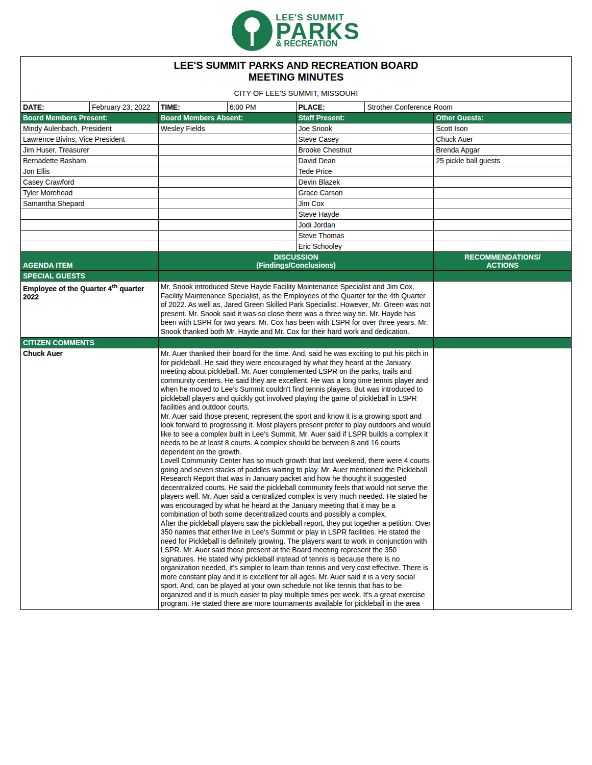LEE'S SUMMIT PARKS& RECREATION
| LEE'S SUMMIT PARKS AND RECREATION BOARD MEETING MINUTES CITY OF LEE'S SUMMIT, MISSOURI |
| DATE: | February 23, 2022 | TIME: | 6:00 PM | PLACE: | Strother Conference Room |
| Board Members Present: | Board Members Absent: | Staff Present: | Other Guests: |
| Mindy Aulenbach, President | Wesley Fields | Joe Snook | Scott Ison |
| Lawrence Bivins, Vice President | | Steve Casey | Chuck Auer |
| Jim Huser, Treasurer | | Brooke Chestnut | Brenda Apgar |
| Bernadette Basham | | David Dean | 25 pickle ball guests |
| Jon Ellis | | Tede Price | |
| Casey Crawford | | Devin Blazek | |
| Tyler Morehead | | Grace Carson | |
| Samantha Shepard | | Jim Cox | |
| | | Steve Hayde | |
| | | Jodi Jordan | |
| | | Steve Thomas | |
| | | Eric Schooley | |
| AGENDA ITEM | DISCUSSION (Findings/Conclusions) | RECOMMENDATIONS/ ACTIONS |
| SPECIAL GUESTS | | |
| Employee of the Quarter 4 th quarter 2022 | Mr. Snook introduced Steve Hayde Facility Maintenance Specialist and Jim Cox, Facility Maintenance Specialist, as the Employees of the Quarter for the 4th Quarter of 2022. As well as, Jared Green Skilled Park Specialist. However, Mr. Green was not present. Mr. Snook said it was so close there was a three way tie. Mr. Hayde has been with LSPR for two years. Mr. Cox has been with LSPR for over three years. Mr. Snook thanked both Mr. Hayde and Mr. Cox for their hard work and dedication. | |
| CITIZEN COMMENTS | | |
| Chuck Auer | Mr. Auer thanked their board for the time. And, said he was exciting to put his pitch in for pickleball. He said they were encouraged by what they heard at the January meeting about pickleball. Mr. Auer complemented LSPR on the parks, trails and community centers. He said they are excellent. He was a long time tennis player and when he moved to Lee's Summit couldn't find tennis players. But was introduced to pickleball players and quickly got involved playing the game of pickleball in LSPR facilities and outdoor courts. Mr. Auer said those present, represent the sport and know it is a growing sport and look forward to progressing it. Most players present prefer to play outdoors and would like to see a complex built in Lee's Summit. Mr. Auer said if LSPR builds a complex it needs to be at least 8 courts. A complex should be between 8 and 16 courts dependent on the growth. Lovell Community Center has so much growth that last weekend, there were 4 courts going and seven stacks of paddles waiting to play. Mr. Auer mentioned the Pickleball Research Report that was in January packet and how he thought it suggested decentralized courts. He said the pickleball community feels that would not serve the players well. Mr. Auer said a centralized complex is very much needed. He stated he was encouraged by what he heard at the January meeting that it may be a combination of both some decentralized courts and possibly a complex. After the pickleball players saw the pickleball report, they put together a petition. Over 350 names that either live in Lee's Summit or play in LSPR facilities. He stated the need for Pickleball is definitely growing. The players want to work in conjunction with LSPR. Mr. Auer said those present at the Board meeting represent the 350 signatures. He stated why pickleball instead of tennis is because there is no organization needed, it's simpler to learn than tennis and very cost effective. There is more constant play and it is excellent for all ages. Mr. Auer said it is a very social sport. And, can be played at your own schedule not like tennis that has to be organized and it is much easier to play multiple times per week. It's a great exercise program. He stated there are more tournaments available for pickleball in the area | |